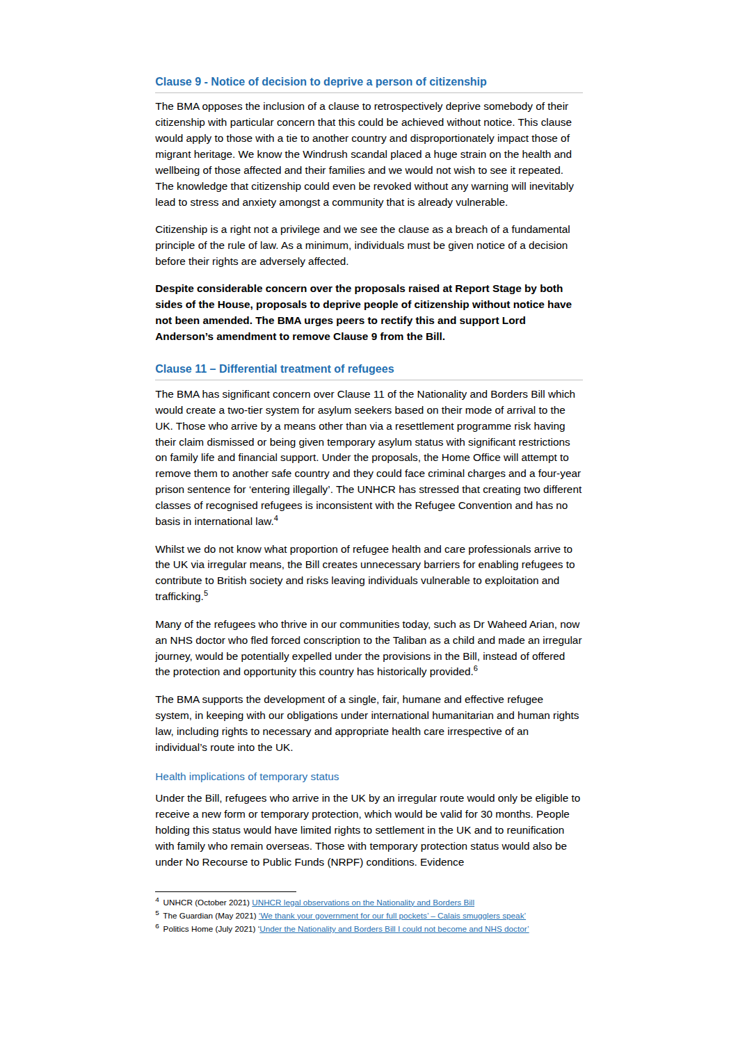Clause 9 - Notice of decision to deprive a person of citizenship
The BMA opposes the inclusion of a clause to retrospectively deprive somebody of their citizenship with particular concern that this could be achieved without notice. This clause would apply to those with a tie to another country and disproportionately impact those of migrant heritage. We know the Windrush scandal placed a huge strain on the health and wellbeing of those affected and their families and we would not wish to see it repeated. The knowledge that citizenship could even be revoked without any warning will inevitably lead to stress and anxiety amongst a community that is already vulnerable.
Citizenship is a right not a privilege and we see the clause as a breach of a fundamental principle of the rule of law. As a minimum, individuals must be given notice of a decision before their rights are adversely affected.
Despite considerable concern over the proposals raised at Report Stage by both sides of the House, proposals to deprive people of citizenship without notice have not been amended. The BMA urges peers to rectify this and support Lord Anderson’s amendment to remove Clause 9 from the Bill.
Clause 11 – Differential treatment of refugees
The BMA has significant concern over Clause 11 of the Nationality and Borders Bill which would create a two-tier system for asylum seekers based on their mode of arrival to the UK. Those who arrive by a means other than via a resettlement programme risk having their claim dismissed or being given temporary asylum status with significant restrictions on family life and financial support. Under the proposals, the Home Office will attempt to remove them to another safe country and they could face criminal charges and a four-year prison sentence for ‘entering illegally’. The UNHCR has stressed that creating two different classes of recognised refugees is inconsistent with the Refugee Convention and has no basis in international law.4
Whilst we do not know what proportion of refugee health and care professionals arrive to the UK via irregular means, the Bill creates unnecessary barriers for enabling refugees to contribute to British society and risks leaving individuals vulnerable to exploitation and trafficking.5
Many of the refugees who thrive in our communities today, such as Dr Waheed Arian, now an NHS doctor who fled forced conscription to the Taliban as a child and made an irregular journey, would be potentially expelled under the provisions in the Bill, instead of offered the protection and opportunity this country has historically provided.6
The BMA supports the development of a single, fair, humane and effective refugee system, in keeping with our obligations under international humanitarian and human rights law, including rights to necessary and appropriate health care irrespective of an individual’s route into the UK.
Health implications of temporary status
Under the Bill, refugees who arrive in the UK by an irregular route would only be eligible to receive a new form or temporary protection, which would be valid for 30 months. People holding this status would have limited rights to settlement in the UK and to reunification with family who remain overseas. Those with temporary protection status would also be under No Recourse to Public Funds (NRPF) conditions. Evidence
4 UNHCR (October 2021) UNHCR legal observations on the Nationality and Borders Bill
5 The Guardian (May 2021) ‘We thank your government for our full pockets’ – Calais smugglers speak’
6 Politics Home (July 2021) ‘Under the Nationality and Borders Bill I could not become and NHS doctor’